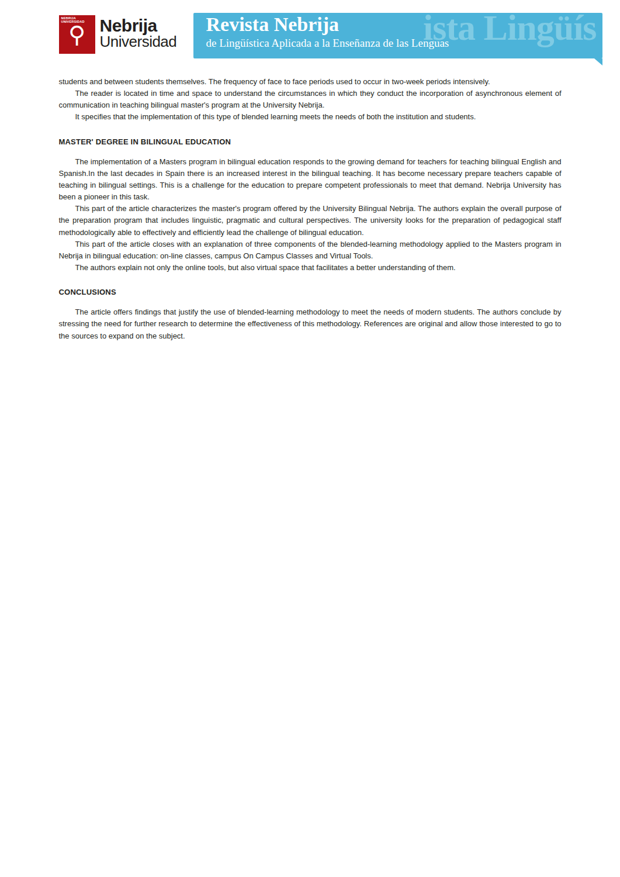ista Lingüís
Revista Nebrija
de Lingüística Aplicada a la Enseñanza de las Lenguas
NEBRIJA
UNIVERSIDAD
⚲
Nebrija
Universidad
students and between students themselves. The frequency of face to face periods used to occur in two-week periods intensively.
The reader is located in time and space to understand the circumstances in which they conduct the incorporation of asynchronous element of communication in teaching bilingual master's program at the University Nebrija.
It specifies that the implementation of this type of blended learning meets the needs of both the institution and students.
MASTER' DEGREE IN BILINGUAL EDUCATION
The implementation of a Masters program in bilingual education responds to the growing demand for teachers for teaching bilingual English and Spanish.In the last decades in Spain there is an increased interest in the bilingual teaching. It has become necessary prepare teachers capable of teaching in bilingual settings. This is a challenge for the education to prepare competent professionals to meet that demand. Nebrija University has been a pioneer in this task.
This part of the article characterizes the master's program offered by the University Bilingual Nebrija. The authors explain the overall purpose of the preparation program that includes linguistic, pragmatic and cultural perspectives. The university looks for the preparation of pedagogical staff methodologically able to effectively and efficiently lead the challenge of bilingual education.
This part of the article closes with an explanation of three components of the blended-learning methodology applied to the Masters program in Nebrija in bilingual education: on-line classes, campus On Campus Classes and Virtual Tools.
The authors explain not only the online tools, but also virtual space that facilitates a better understanding of them.
CONCLUSIONS
The article offers findings that justify the use of blended-learning methodology to meet the needs of modern students. The authors conclude by stressing the need for further research to determine the effectiveness of this methodology. References are original and allow those interested to go to the sources to expand on the subject.